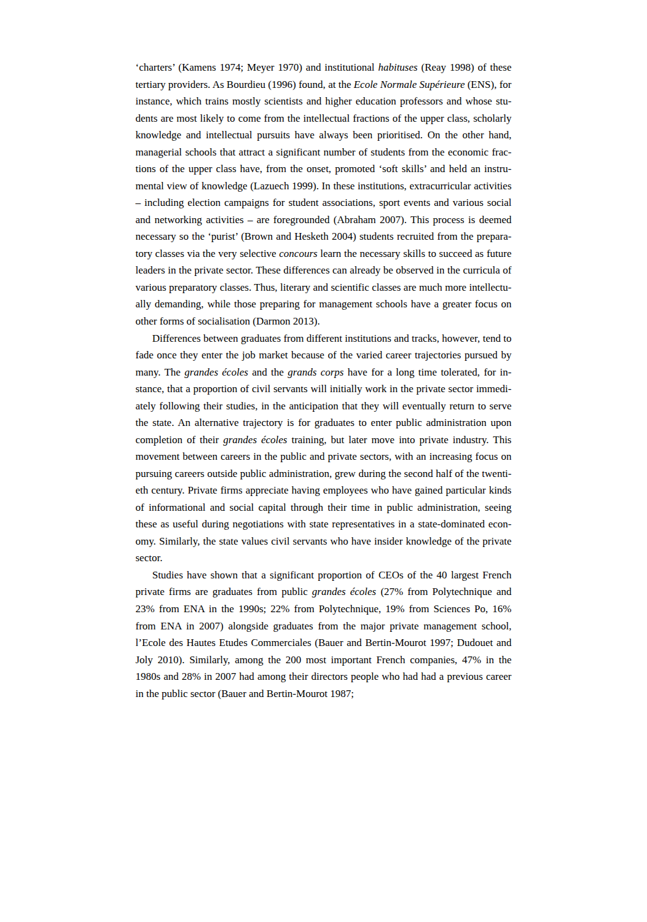‘charters’ (Kamens 1974; Meyer 1970) and institutional habituses (Reay 1998) of these tertiary providers. As Bourdieu (1996) found, at the Ecole Normale Supérieure (ENS), for instance, which trains mostly scientists and higher education professors and whose students are most likely to come from the intellectual fractions of the upper class, scholarly knowledge and intellectual pursuits have always been prioritised. On the other hand, managerial schools that attract a significant number of students from the economic fractions of the upper class have, from the onset, promoted ‘soft skills’ and held an instrumental view of knowledge (Lazuech 1999). In these institutions, extracurricular activities – including election campaigns for student associations, sport events and various social and networking activities – are foregrounded (Abraham 2007). This process is deemed necessary so the ‘purist’ (Brown and Hesketh 2004) students recruited from the preparatory classes via the very selective concours learn the necessary skills to succeed as future leaders in the private sector. These differences can already be observed in the curricula of various preparatory classes. Thus, literary and scientific classes are much more intellectually demanding, while those preparing for management schools have a greater focus on other forms of socialisation (Darmon 2013).
Differences between graduates from different institutions and tracks, however, tend to fade once they enter the job market because of the varied career trajectories pursued by many. The grandes écoles and the grands corps have for a long time tolerated, for instance, that a proportion of civil servants will initially work in the private sector immediately following their studies, in the anticipation that they will eventually return to serve the state. An alternative trajectory is for graduates to enter public administration upon completion of their grandes écoles training, but later move into private industry. This movement between careers in the public and private sectors, with an increasing focus on pursuing careers outside public administration, grew during the second half of the twentieth century. Private firms appreciate having employees who have gained particular kinds of informational and social capital through their time in public administration, seeing these as useful during negotiations with state representatives in a state-dominated economy. Similarly, the state values civil servants who have insider knowledge of the private sector.
Studies have shown that a significant proportion of CEOs of the 40 largest French private firms are graduates from public grandes écoles (27% from Polytechnique and 23% from ENA in the 1990s; 22% from Polytechnique, 19% from Sciences Po, 16% from ENA in 2007) alongside graduates from the major private management school, l’Ecole des Hautes Etudes Commerciales (Bauer and Bertin-Mourot 1997; Dudouet and Joly 2010). Similarly, among the 200 most important French companies, 47% in the 1980s and 28% in 2007 had among their directors people who had had a previous career in the public sector (Bauer and Bertin-Mourot 1987;